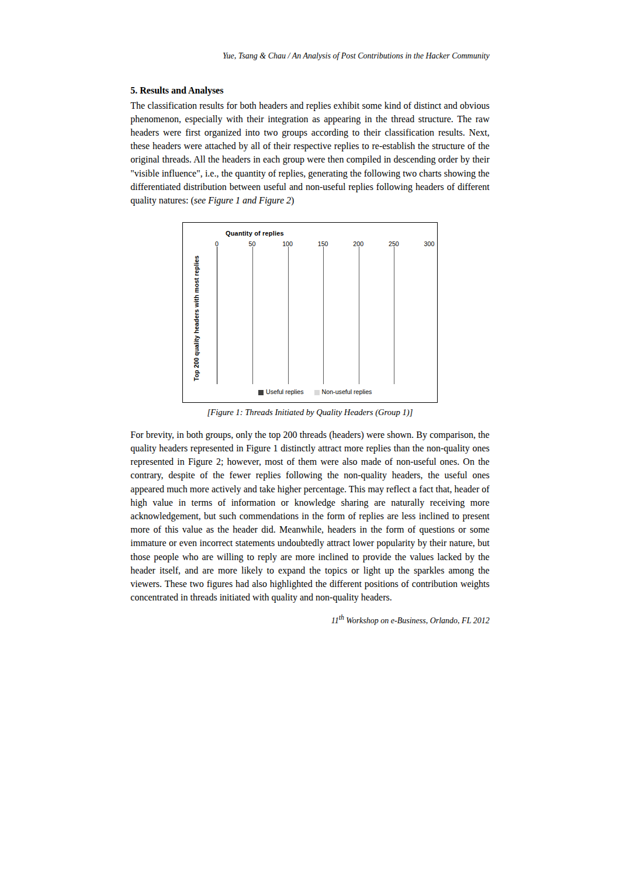Yue, Tsang & Chau / An Analysis of Post Contributions in the Hacker Community
5. Results and Analyses
The classification results for both headers and replies exhibit some kind of distinct and obvious phenomenon, especially with their integration as appearing in the thread structure. The raw headers were first organized into two groups according to their classification results. Next, these headers were attached by all of their respective replies to re-establish the structure of the original threads. All the headers in each group were then compiled in descending order by their "visible influence", i.e., the quantity of replies, generating the following two charts showing the differentiated distribution between useful and non-useful replies following headers of different quality natures: (see Figure 1 and Figure 2)
Quantity of replies
Top 200 quality headers with most replies
0 50 100 150 200 250 300
Useful replies Non-useful replies
[Figure 1: Threads Initiated by Quality Headers (Group 1)]
For brevity, in both groups, only the top 200 threads (headers) were shown. By comparison, the quality headers represented in Figure 1 distinctly attract more replies than the non-quality ones represented in Figure 2; however, most of them were also made of non-useful ones. On the contrary, despite of the fewer replies following the non-quality headers, the useful ones appeared much more actively and take higher percentage. This may reflect a fact that, header of high value in terms of information or knowledge sharing are naturally receiving more acknowledgement, but such commendations in the form of replies are less inclined to present more of this value as the header did. Meanwhile, headers in the form of questions or some immature or even incorrect statements undoubtedly attract lower popularity by their nature, but those people who are willing to reply are more inclined to provide the values lacked by the header itself, and are more likely to expand the topics or light up the sparkles among the viewers. These two figures had also highlighted the different positions of contribution weights concentrated in threads initiated with quality and non-quality headers.
11th Workshop on e-Business, Orlando, FL 2012